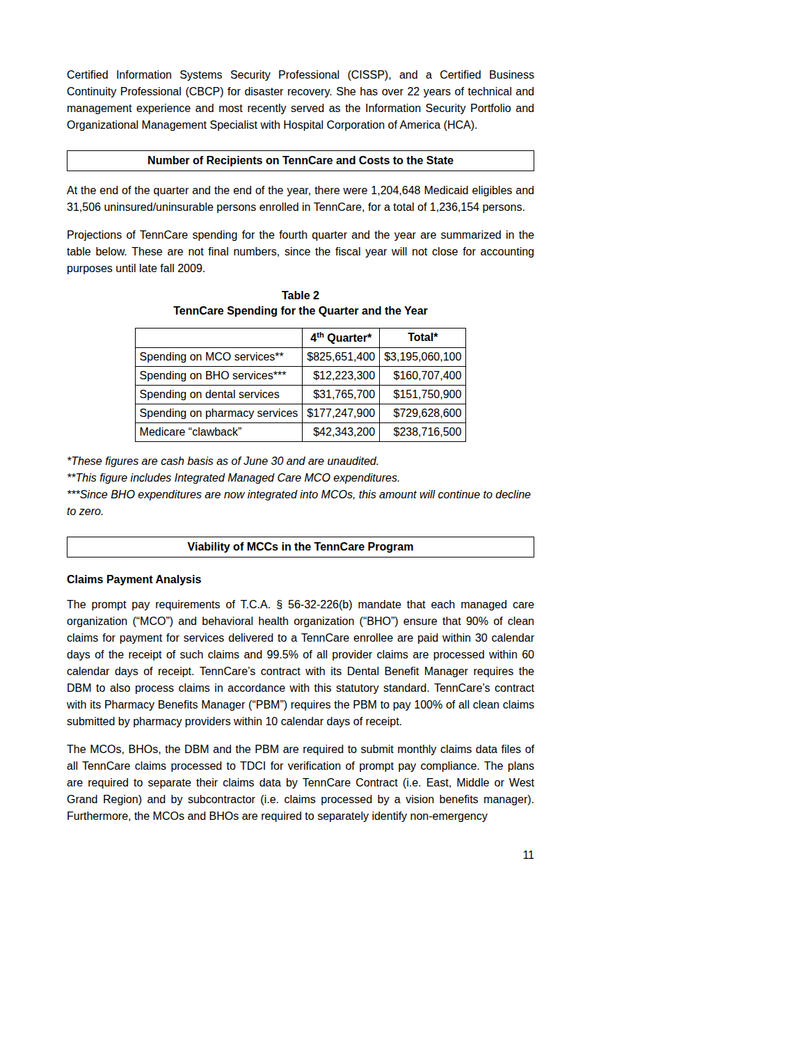Certified Information Systems Security Professional (CISSP), and a Certified Business Continuity Professional (CBCP) for disaster recovery. She has over 22 years of technical and management experience and most recently served as the Information Security Portfolio and Organizational Management Specialist with Hospital Corporation of America (HCA).
Number of Recipients on TennCare and Costs to the State
At the end of the quarter and the end of the year, there were 1,204,648 Medicaid eligibles and 31,506 uninsured/uninsurable persons enrolled in TennCare, for a total of 1,236,154 persons.
Projections of TennCare spending for the fourth quarter and the year are summarized in the table below. These are not final numbers, since the fiscal year will not close for accounting purposes until late fall 2009.
Table 2
TennCare Spending for the Quarter and the Year
| | 4 th Quarter* | Total* |
| --- | --- | --- |
| Spending on MCO services** | $825,651,400 | $3,195,060,100 |
| Spending on BHO services*** | $12,223,300 | $160,707,400 |
| Spending on dental services | $31,765,700 | $151,750,900 |
| Spending on pharmacy services | $177,247,900 | $729,628,600 |
| Medicare “clawback” | $42,343,200 | $238,716,500 |
*These figures are cash basis as of June 30 and are unaudited.
**This figure includes Integrated Managed Care MCO expenditures.
***Since BHO expenditures are now integrated into MCOs, this amount will continue to decline to zero.
Viability of MCCs in the TennCare Program
Claims Payment Analysis
The prompt pay requirements of T.C.A. § 56-32-226(b) mandate that each managed care organization (“MCO”) and behavioral health organization (“BHO”) ensure that 90% of clean claims for payment for services delivered to a TennCare enrollee are paid within 30 calendar days of the receipt of such claims and 99.5% of all provider claims are processed within 60 calendar days of receipt. TennCare’s contract with its Dental Benefit Manager requires the DBM to also process claims in accordance with this statutory standard. TennCare’s contract with its Pharmacy Benefits Manager (“PBM”) requires the PBM to pay 100% of all clean claims submitted by pharmacy providers within 10 calendar days of receipt.
The MCOs, BHOs, the DBM and the PBM are required to submit monthly claims data files of all TennCare claims processed to TDCI for verification of prompt pay compliance. The plans are required to separate their claims data by TennCare Contract (i.e. East, Middle or West Grand Region) and by subcontractor (i.e. claims processed by a vision benefits manager). Furthermore, the MCOs and BHOs are required to separately identify non-emergency
11